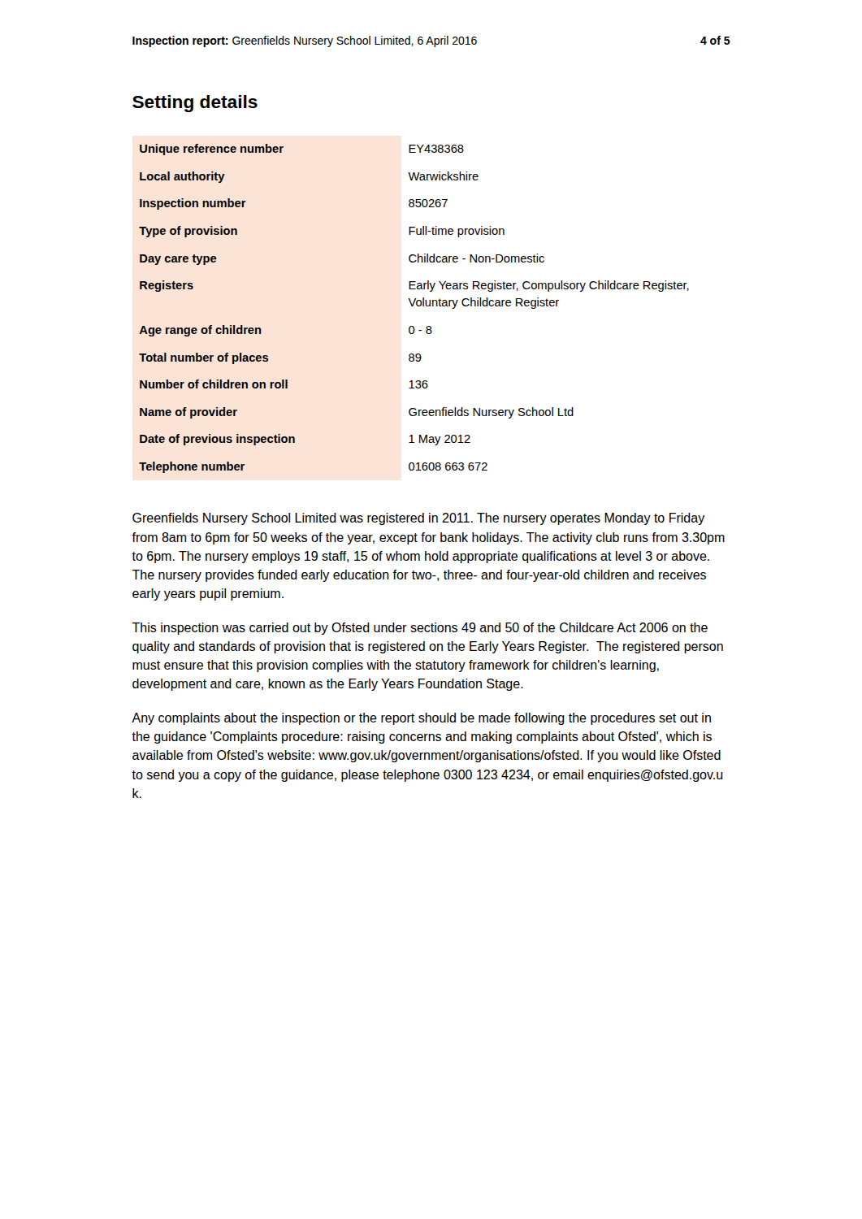Inspection report: Greenfields Nursery School Limited, 6 April 2016 4 of 5
Setting details
| Unique reference number | EY438368 |
| Local authority | Warwickshire |
| Inspection number | 850267 |
| Type of provision | Full-time provision |
| Day care type | Childcare - Non-Domestic |
| Registers | Early Years Register, Compulsory Childcare Register, Voluntary Childcare Register |
| Age range of children | 0 - 8 |
| Total number of places | 89 |
| Number of children on roll | 136 |
| Name of provider | Greenfields Nursery School Ltd |
| Date of previous inspection | 1 May 2012 |
| Telephone number | 01608 663 672 |
Greenfields Nursery School Limited was registered in 2011. The nursery operates Monday to Friday from 8am to 6pm for 50 weeks of the year, except for bank holidays. The activity club runs from 3.30pm to 6pm. The nursery employs 19 staff, 15 of whom hold appropriate qualifications at level 3 or above. The nursery provides funded early education for two-, three- and four-year-old children and receives early years pupil premium.
This inspection was carried out by Ofsted under sections 49 and 50 of the Childcare Act 2006 on the quality and standards of provision that is registered on the Early Years Register. The registered person must ensure that this provision complies with the statutory framework for children's learning, development and care, known as the Early Years Foundation Stage.
Any complaints about the inspection or the report should be made following the procedures set out in the guidance 'Complaints procedure: raising concerns and making complaints about Ofsted', which is available from Ofsted's website: www.gov.uk/government/organisations/ofsted. If you would like Ofsted to send you a copy of the guidance, please telephone 0300 123 4234, or email enquiries@ofsted.gov.uk.